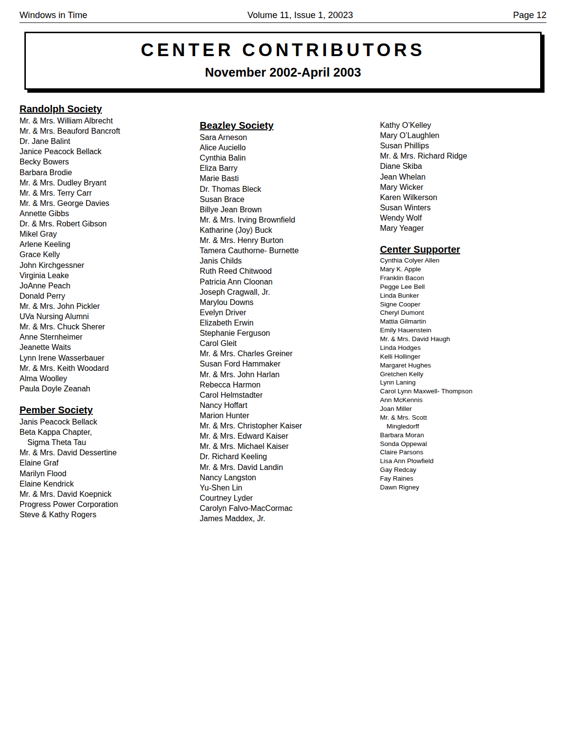Windows in Time Volume 11, Issue 1, 20023 Page 12
CENTER CONTRIBUTORS
November 2002-April 2003
Randolph Society
Mr. & Mrs. William Albrecht
Mr. & Mrs. Beauford Bancroft
Dr. Jane Balint
Janice Peacock Bellack
Becky Bowers
Barbara Brodie
Mr. & Mrs. Dudley Bryant
Mr. & Mrs. Terry Carr
Mr. & Mrs. George Davies
Annette Gibbs
Dr. & Mrs. Robert Gibson
Mikel Gray
Arlene Keeling
Grace Kelly
John Kirchgessner
Virginia Leake
JoAnne Peach
Donald Perry
Mr. & Mrs. John Pickler
UVa Nursing Alumni
Mr. & Mrs. Chuck Sherer
Anne Sternheimer
Jeanette Waits
Lynn Irene Wasserbauer
Mr. & Mrs. Keith Woodard
Alma Woolley
Paula Doyle Zeanah
Pember Society
Janis Peacock Bellack
Beta Kappa Chapter,Sigma Theta Tau
Mr. & Mrs. David Dessertine
Elaine Graf
Marilyn Flood
Elaine Kendrick
Mr. & Mrs. David Koepnick
Progress Power Corporation
Steve & Kathy Rogers
Beazley Society
Sara Arneson
Alice Auciello
Cynthia Balin
Eliza Barry
Marie Basti
Dr. Thomas Bleck
Susan Brace
Billye Jean Brown
Mr. & Mrs. Irving Brownfield
Katharine (Joy) Buck
Mr. & Mrs. Henry Burton
Tamera Cauthorne- Burnette
Janis Childs
Ruth Reed Chitwood
Patricia Ann Cloonan
Joseph Cragwall, Jr.
Marylou Downs
Evelyn Driver
Elizabeth Erwin
Stephanie Ferguson
Carol Gleit
Mr. & Mrs. Charles Greiner
Susan Ford Hammaker
Mr. & Mrs. John Harlan
Rebecca Harmon
Carol Helmstadter
Nancy Hoffart
Marion Hunter
Mr. & Mrs. Christopher Kaiser
Mr. & Mrs. Edward Kaiser
Mr. & Mrs. Michael Kaiser
Dr. Richard Keeling
Mr. & Mrs. David Landin
Nancy Langston
Yu-Shen Lin
Courtney Lyder
Carolyn Falvo-MacCormac
James Maddex, Jr.
Kathy O’Kelley
Mary O’Laughlen
Susan Phillips
Mr. & Mrs. Richard Ridge
Diane Skiba
Jean Whelan
Mary Wicker
Karen Wilkerson
Susan Winters
Wendy Wolf
Mary Yeager
Center Supporter
Cynthia Colyer Allen
Mary K. Apple
Franklin Bacon
Pegge Lee Bell
Linda Bunker
Signe Cooper
Cheryl Dumont
Mattia Gilmartin
Emily Hauenstein
Mr. & Mrs. David Haugh
Linda Hodges
Kelli Hollinger
Margaret Hughes
Gretchen Kelly
Lynn Laning
Carol Lynn Maxwell- Thompson
Ann McKennis
Joan Miller
Mr. & Mrs. ScottMingledorff
Barbara Moran
Sonda Oppewal
Claire Parsons
Lisa Ann Plowfield
Gay Redcay
Fay Raines
Dawn Rigney